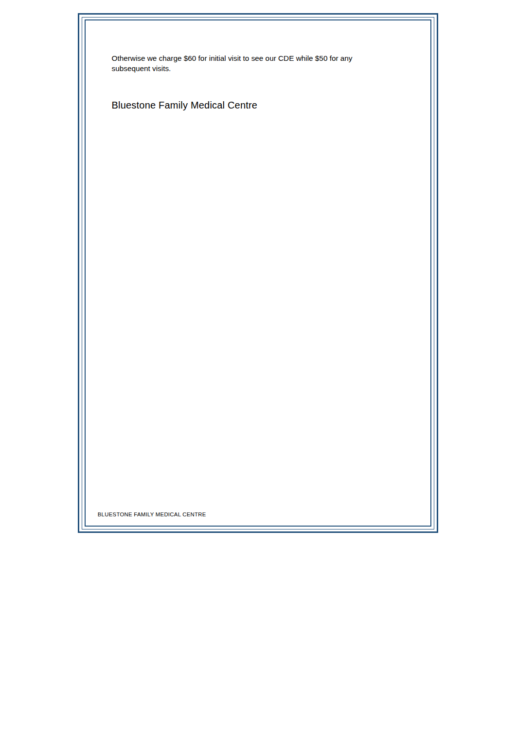Otherwise we charge $60 for initial visit to see our CDE while $50 for any subsequent visits.
Bluestone Family Medical Centre
BLUESTONE FAMILY MEDICAL CENTRE